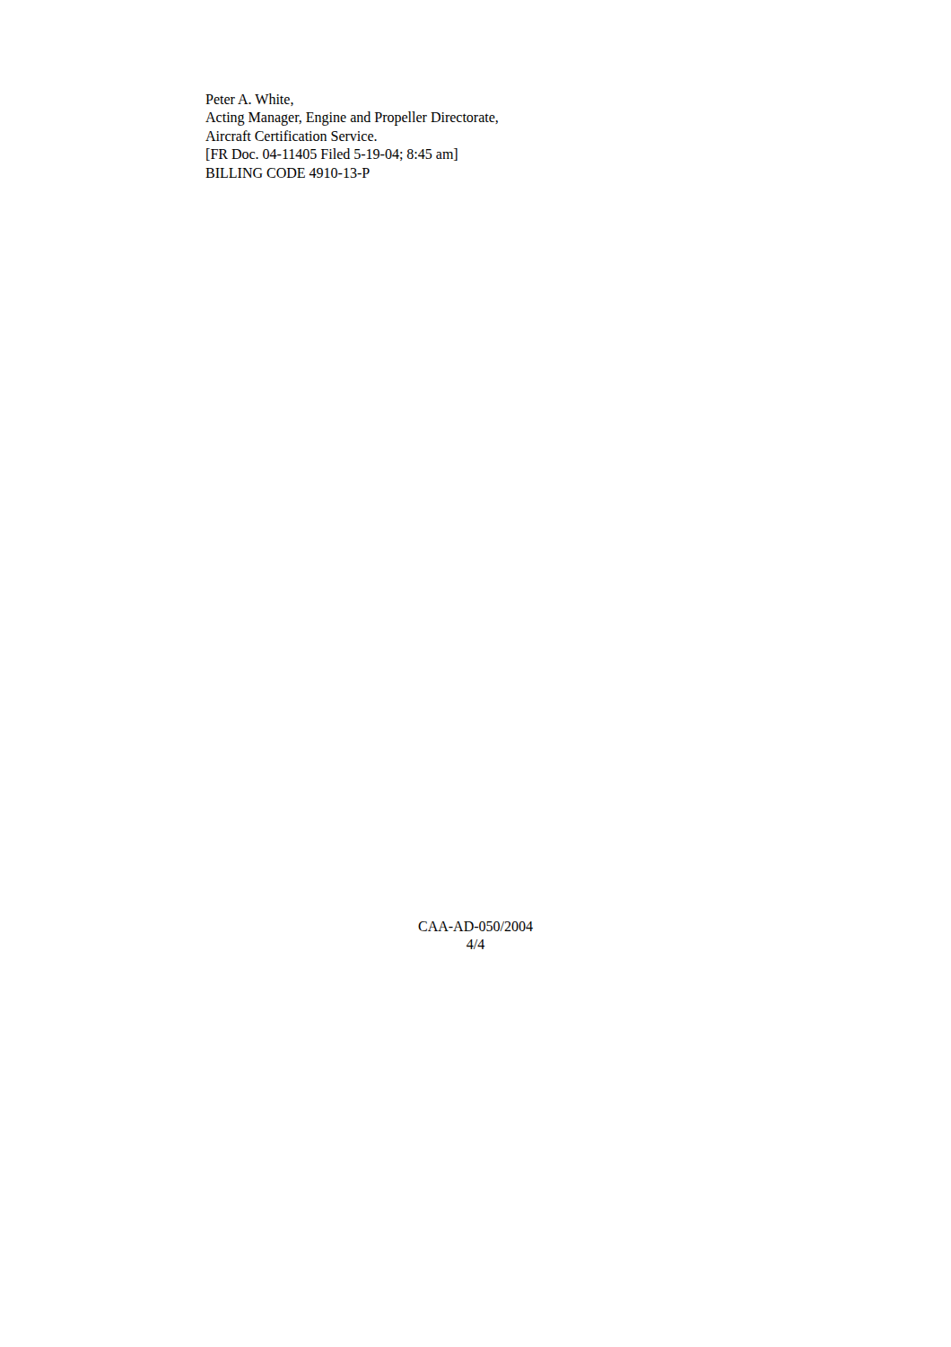Peter A. White,
Acting Manager, Engine and Propeller Directorate,
Aircraft Certification Service.
[FR Doc. 04-11405 Filed 5-19-04; 8:45 am]
BILLING CODE 4910-13-P
CAA-AD-050/2004
4/4